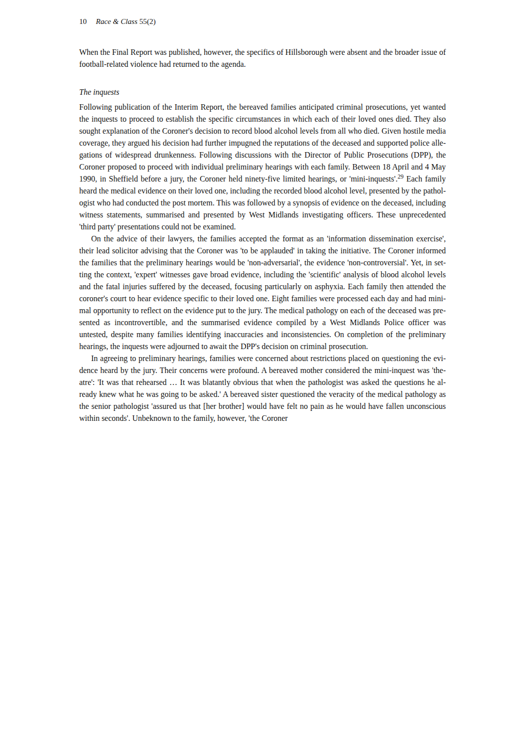10 Race & Class 55(2)
When the Final Report was published, however, the specifics of Hillsborough were absent and the broader issue of football-related violence had returned to the agenda.
The inquests
Following publication of the Interim Report, the bereaved families anticipated criminal prosecutions, yet wanted the inquests to proceed to establish the specific circumstances in which each of their loved ones died. They also sought explanation of the Coroner's decision to record blood alcohol levels from all who died. Given hostile media coverage, they argued his decision had further impugned the reputations of the deceased and supported police allegations of widespread drunkenness. Following discussions with the Director of Public Prosecutions (DPP), the Coroner proposed to proceed with individual preliminary hearings with each family. Between 18 April and 4 May 1990, in Sheffield before a jury, the Coroner held ninety-five limited hearings, or 'mini-inquests'.29 Each family heard the medical evidence on their loved one, including the recorded blood alcohol level, presented by the pathologist who had conducted the post mortem. This was followed by a synopsis of evidence on the deceased, including witness statements, summarised and presented by West Midlands investigating officers. These unprecedented 'third party' presentations could not be examined.
On the advice of their lawyers, the families accepted the format as an 'information dissemination exercise', their lead solicitor advising that the Coroner was 'to be applauded' in taking the initiative. The Coroner informed the families that the preliminary hearings would be 'non-adversarial', the evidence 'non-controversial'. Yet, in setting the context, 'expert' witnesses gave broad evidence, including the 'scientific' analysis of blood alcohol levels and the fatal injuries suffered by the deceased, focusing particularly on asphyxia. Each family then attended the coroner's court to hear evidence specific to their loved one. Eight families were processed each day and had minimal opportunity to reflect on the evidence put to the jury. The medical pathology on each of the deceased was presented as incontrovertible, and the summarised evidence compiled by a West Midlands Police officer was untested, despite many families identifying inaccuracies and inconsistencies. On completion of the preliminary hearings, the inquests were adjourned to await the DPP's decision on criminal prosecution.
In agreeing to preliminary hearings, families were concerned about restrictions placed on questioning the evidence heard by the jury. Their concerns were profound. A bereaved mother considered the mini-inquest was 'theatre': 'It was that rehearsed … It was blatantly obvious that when the pathologist was asked the questions he already knew what he was going to be asked.' A bereaved sister questioned the veracity of the medical pathology as the senior pathologist 'assured us that [her brother] would have felt no pain as he would have fallen unconscious within seconds'. Unbeknown to the family, however, 'the Coroner